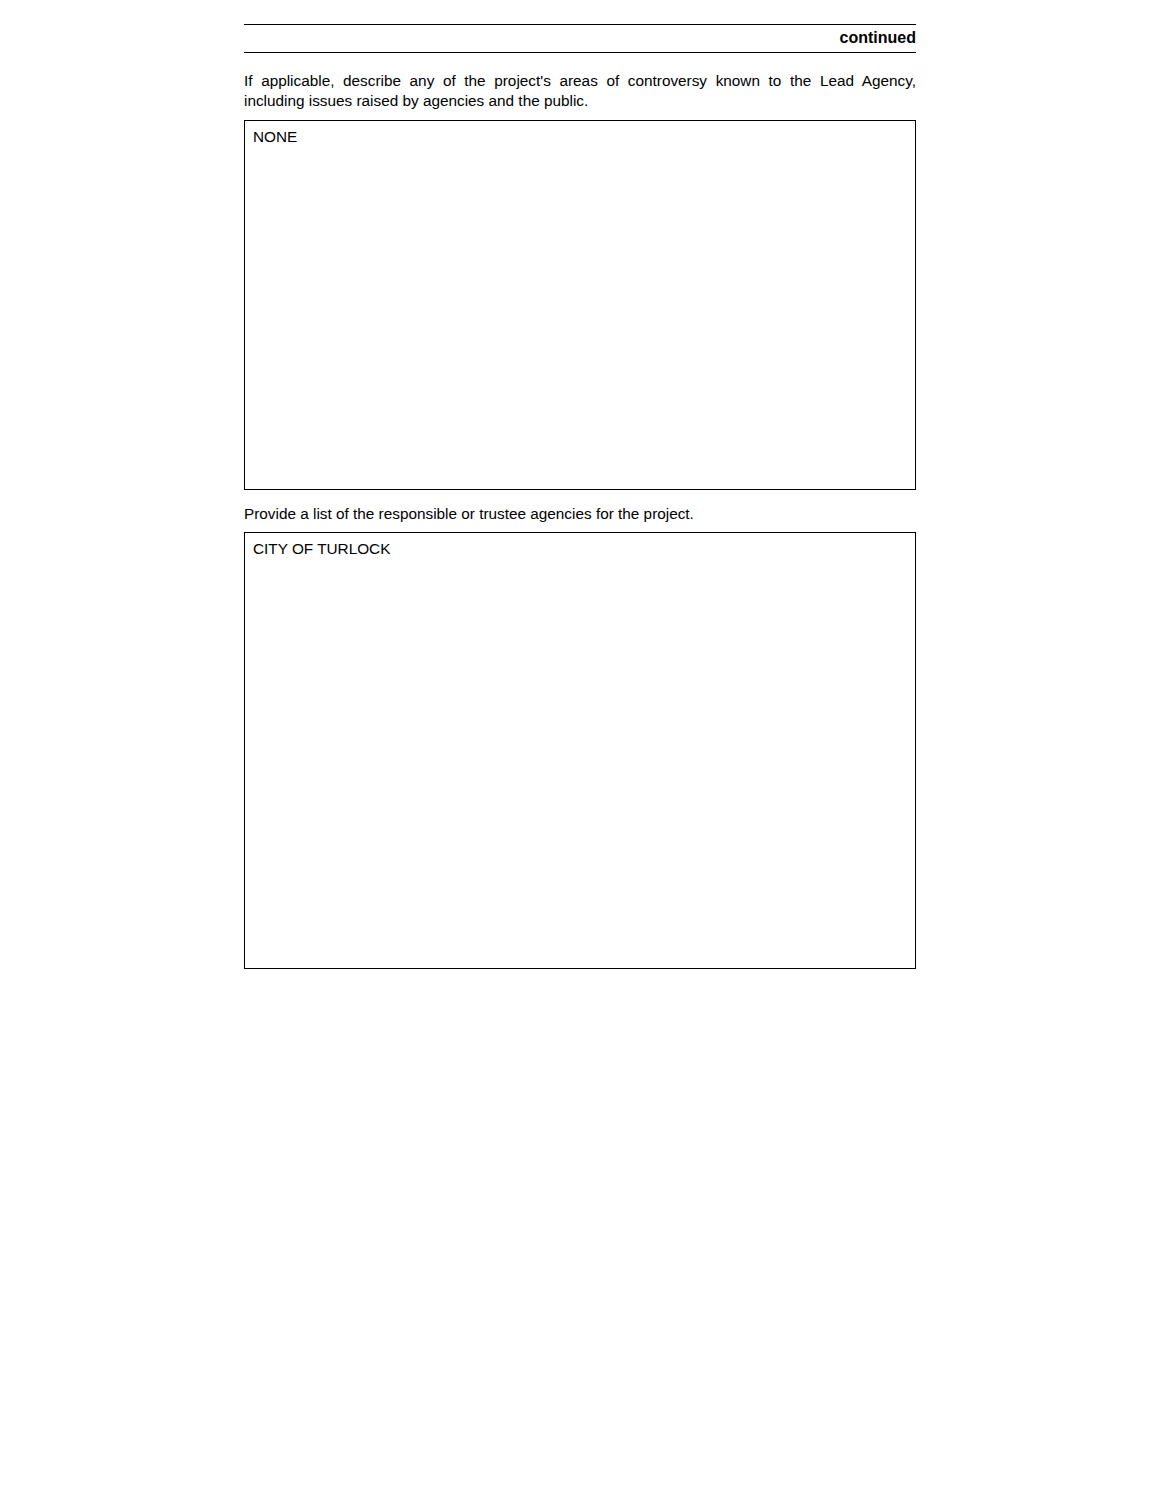continued
If applicable, describe any of the project's areas of controversy known to the Lead Agency, including issues raised by agencies and the public.
NONE
Provide a list of the responsible or trustee agencies for the project.
CITY OF TURLOCK